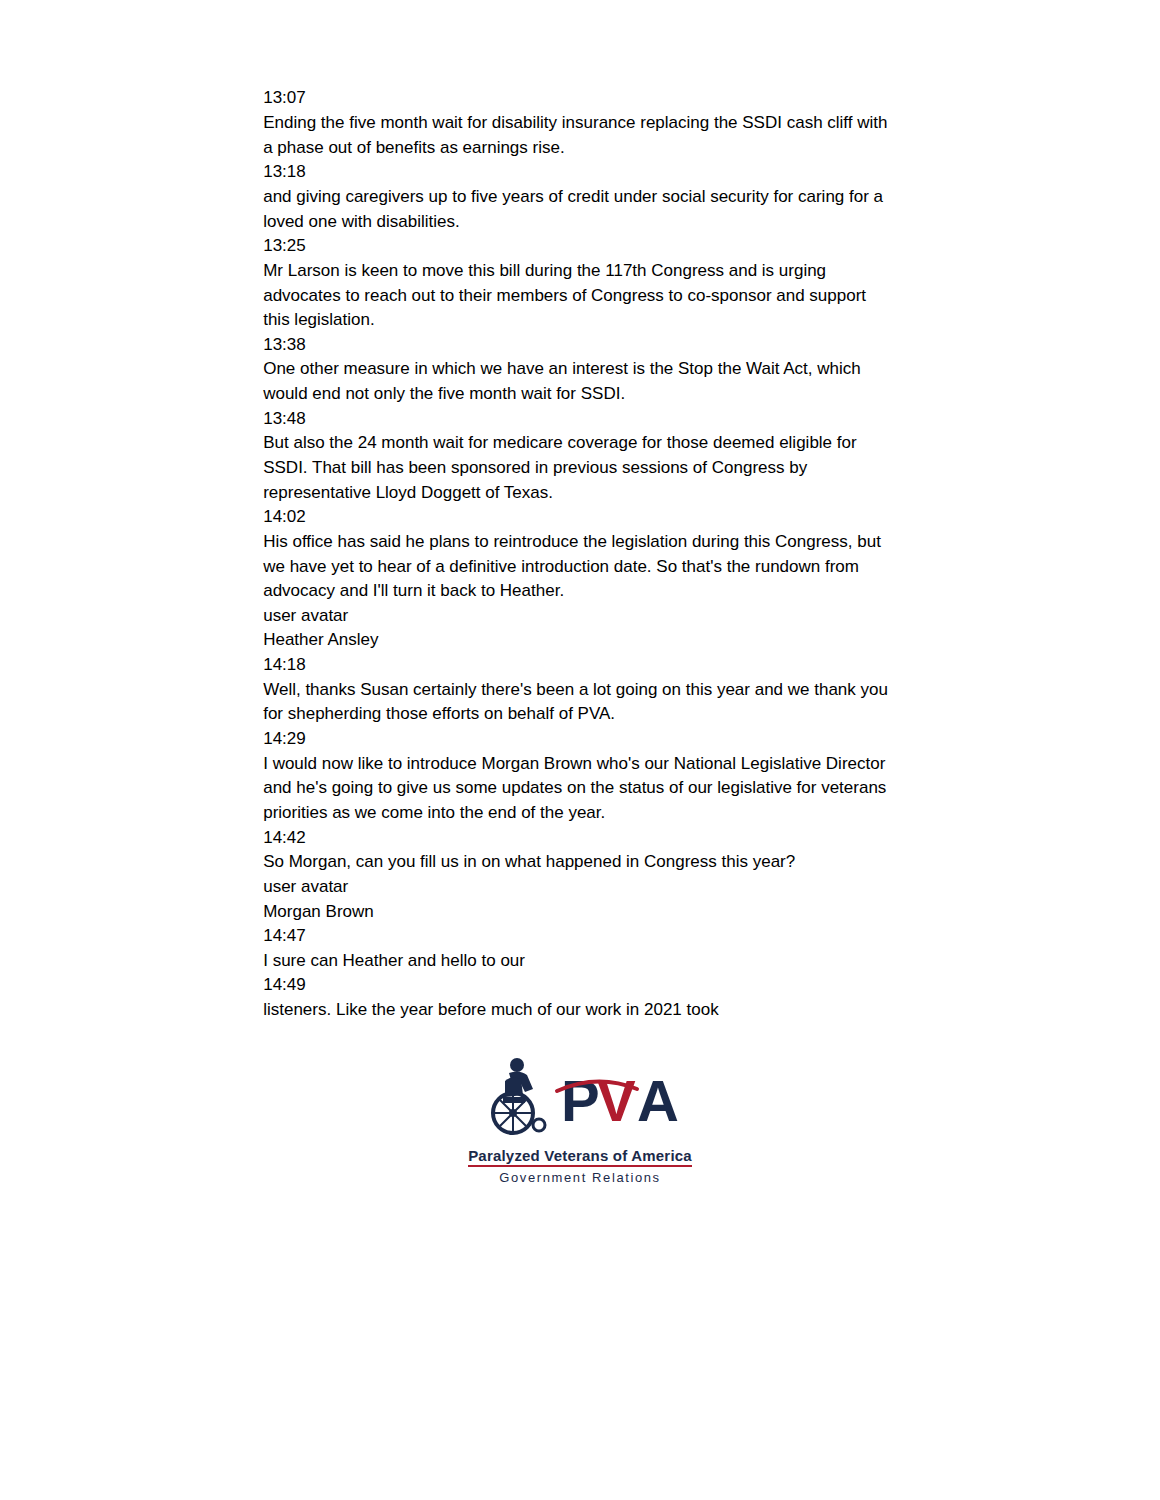13:07
Ending the five month wait for disability insurance replacing the SSDI cash cliff with a phase out of benefits as earnings rise.
13:18
and giving caregivers up to five years of credit under social security for caring for a loved one with disabilities.
13:25
Mr Larson is keen to move this bill during the 117th Congress and is urging advocates to reach out to their members of Congress to co-sponsor and support this legislation.
13:38
One other measure in which we have an interest is the Stop the Wait Act, which would end not only the five month wait for SSDI.
13:48
But also the 24 month wait for medicare coverage for those deemed eligible for SSDI. That bill has been sponsored in previous sessions of Congress by representative Lloyd Doggett of Texas.
14:02
His office has said he plans to reintroduce the legislation during this Congress, but we have yet to hear of a definitive introduction date. So that's the rundown from advocacy and I'll turn it back to Heather.
user avatar
Heather Ansley
14:18
Well, thanks Susan certainly there's been a lot going on this year and we thank you for shepherding those efforts on behalf of PVA.
14:29
I would now like to introduce Morgan Brown who's our National Legislative Director and he's going to give us some updates on the status of our legislative for veterans priorities as we come into the end of the year.
14:42
So Morgan, can you fill us in on what happened in Congress this year?
user avatar
Morgan Brown
14:47
I sure can Heather and hello to our
14:49
listeners. Like the year before much of our work in 2021 took
P V A
Paralyzed Veterans of America
Government Relations